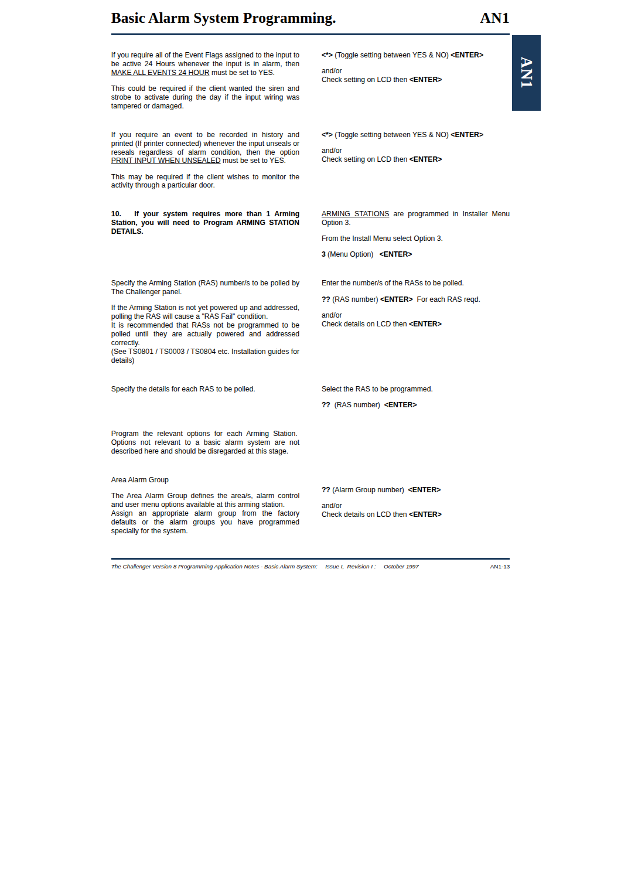AN1
Basic Alarm System Programming.
AN1
If you require all of the Event Flags assigned to the input to be active 24 Hours whenever the input is in alarm, then MAKE ALL EVENTS 24 HOUR must be set to YES.
This could be required if the client wanted the siren and strobe to activate during the day if the input wiring was tampered or damaged.
<*> (Toggle setting between YES & NO) <ENTER>
and/or
Check setting on LCD then <ENTER>
If you require an event to be recorded in history and printed (If printer connected) whenever the input unseals or reseals regardless of alarm condition, then the option PRINT INPUT WHEN UNSEALED must be set to YES.
This may be required if the client wishes to monitor the activity through a particular door.
<*> (Toggle setting between YES & NO) <ENTER>
and/or
Check setting on LCD then <ENTER>
10. If your system requires more than 1 Arming Station, you will need to Program ARMING STATION DETAILS.
ARMING STATIONS are programmed in Installer Menu Option 3.
From the Install Menu select Option 3.
3 (Menu Option) <ENTER>
Specify the Arming Station (RAS) number/s to be polled by The Challenger panel.
If the Arming Station is not yet powered up and addressed, polling the RAS will cause a "RAS Fail" condition.
It is recommended that RASs not be programmed to be polled until they are actually powered and addressed correctly.
(See TS0801 / TS0003 / TS0804 etc. Installation guides for details)
Enter the number/s of the RASs to be polled.
?? (RAS number) <ENTER> For each RAS reqd.
and/or
Check details on LCD then <ENTER>
Specify the details for each RAS to be polled.
Select the RAS to be programmed.
?? (RAS number) <ENTER>
Program the relevant options for each Arming Station. Options not relevant to a basic alarm system are not described here and should be disregarded at this stage.
Area Alarm Group
The Area Alarm Group defines the area/s, alarm control and user menu options available at this arming station.
Assign an appropriate alarm group from the factory defaults or the alarm groups you have programmed specially for the system.
?? (Alarm Group number) <ENTER>
and/or
Check details on LCD then <ENTER>
The Challenger Version 8 Programming Application Notes - Basic Alarm System: Issue I, Revision I : October 1997
AN1-13